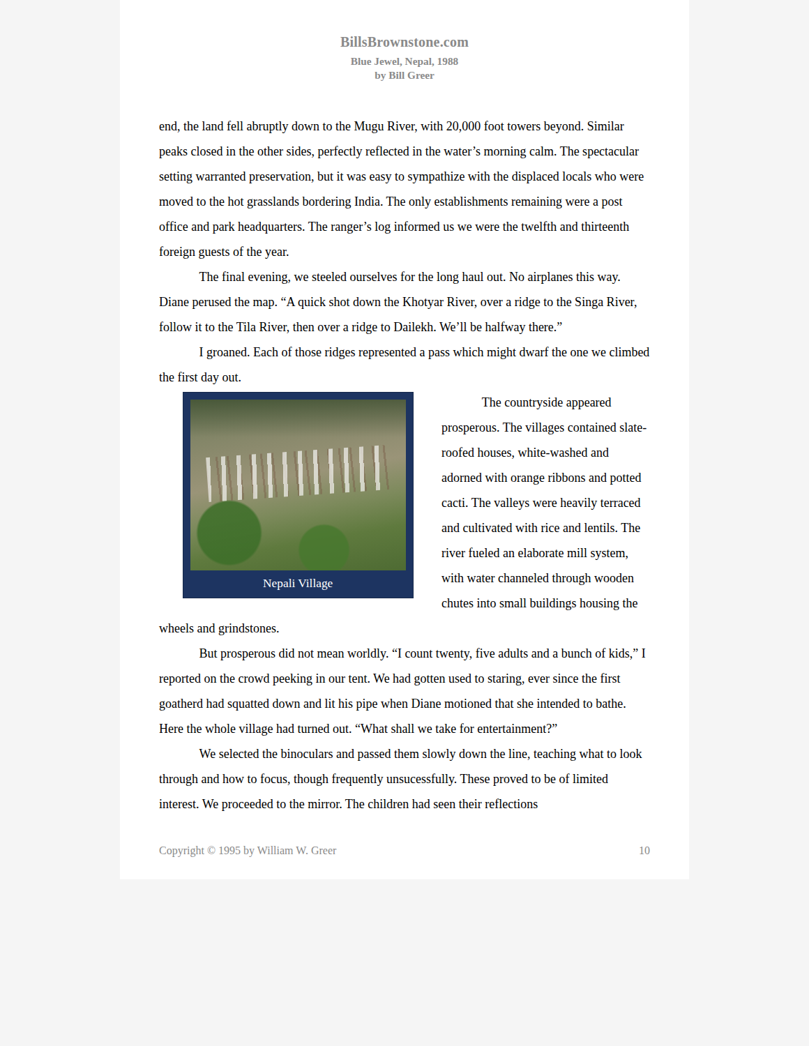BillsBrownstone.com
Blue Jewel, Nepal, 1988
by Bill Greer
end, the land fell abruptly down to the Mugu River, with 20,000 foot towers beyond. Similar peaks closed in the other sides, perfectly reflected in the water’s morning calm. The spectacular setting warranted preservation, but it was easy to sympathize with the displaced locals who were moved to the hot grasslands bordering India. The only establishments remaining were a post office and park headquarters. The ranger’s log informed us we were the twelfth and thirteenth foreign guests of the year.
The final evening, we steeled ourselves for the long haul out. No airplanes this way. Diane perused the map. “A quick shot down the Khotyar River, over a ridge to the Singa River, follow it to the Tila River, then over a ridge to Dailekh. We’ll be halfway there.”
I groaned. Each of those ridges represented a pass which might dwarf the one we climbed the first day out.
Nepali Village
The countryside appeared prosperous. The villages contained slate-roofed houses, white-washed and adorned with orange ribbons and potted cacti. The valleys were heavily terraced and cultivated with rice and lentils. The river fueled an elaborate mill system, with water channeled through wooden chutes into small buildings housing the wheels and grindstones.
But prosperous did not mean worldly. “I count twenty, five adults and a bunch of kids,” I reported on the crowd peeking in our tent. We had gotten used to staring, ever since the first goatherd had squatted down and lit his pipe when Diane motioned that she intended to bathe. Here the whole village had turned out. “What shall we take for entertainment?”
We selected the binoculars and passed them slowly down the line, teaching what to look through and how to focus, though frequently unsucessfully. These proved to be of limited interest. We proceeded to the mirror. The children had seen their reflections
Copyright © 1995 by William W. Greer
10